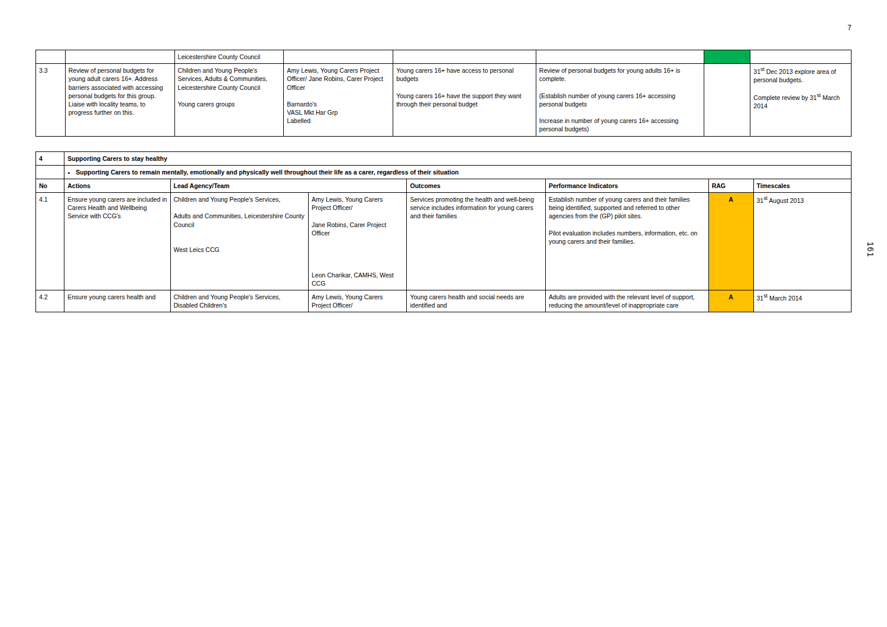7
161
| | | Leicestershire County Council | | | | | |
| 3.3 | Review of personal budgets for young adult carers 16+. Address barriers associated with accessing personal budgets for this group. Liaise with locality teams, to progress further on this. | Children and Young People's Services, Adults & Communities, Leicestershire County Council Young carers groups | Amy Lewis, Young Carers Project Officer/ Jane Robins, Carer Project Officer Barnardo's VASL Mkt Har Grp Labelled | Young carers 16+ have access to personal budgets Young carers 16+ have the support they want through their personal budget | Review of personal budgets for young adults 16+ is complete. (Establish number of young carers 16+ accessing personal budgets Increase in number of young carers 16+ accessing personal budgets) | | 31 st Dec 2013 explore area of personal budgets. Complete review by 31 st March 2014 |
| 4 | Supporting Carers to stay healthy |
| | Supporting Carers to remain mentally, emotionally and physically well throughout their life as a carer, regardless of their situation |
| No | Actions | Lead Agency/Team | Outcomes | Performance Indicators | RAG | Timescales |
| 4.1 | Ensure young carers are included in Carers Health and Wellbeing Service with CCG's | Children and Young People's Services, Adults and Communities, Leicestershire County Council West Leics CCG | Amy Lewis, Young Carers Project Officer/ Jane Robins, Carer Project Officer Leon Charikar, CAMHS, West CCG | Services promoting the health and well-being service includes information for young carers and their families | Establish number of young carers and their families being identified, supported and referred to other agencies from the (GP) pilot sites. Pilot evaluation includes numbers, information, etc. on young carers and their families. | A | 31 st August 2013 |
| 4.2 | Ensure young carers health and | Children and Young People's Services, Disabled Children's | Amy Lewis, Young Carers Project Officer/ | Young carers health and social needs are identified and | Adults are provided with the relevant level of support, reducing the amount/level of inappropriate care | A | 31 st March 2014 |